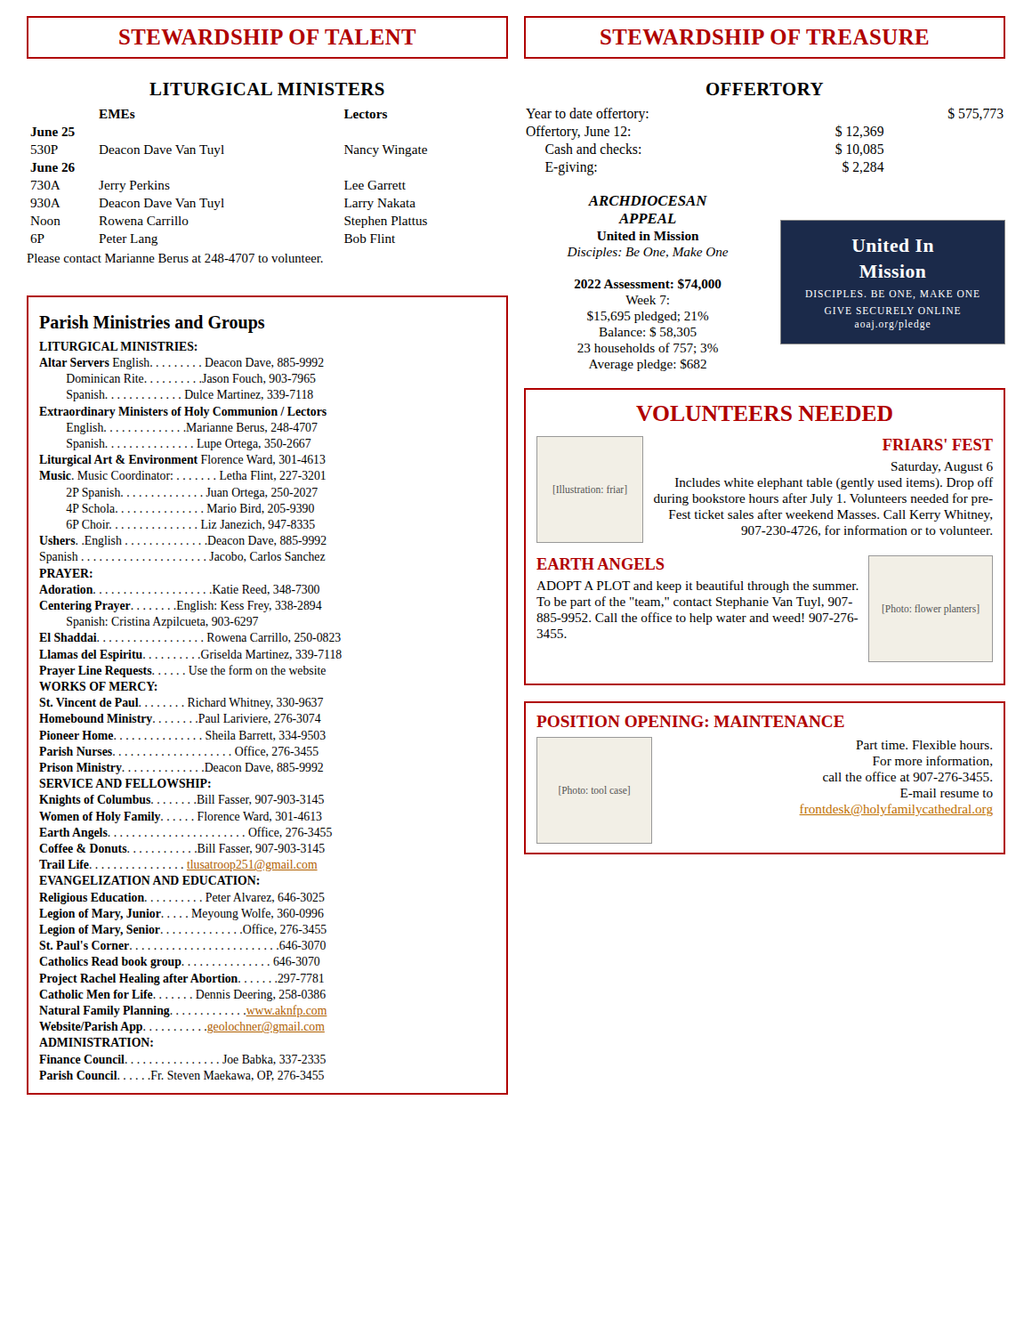STEWARDSHIP OF TALENT
LITURGICAL MINISTERS
| | EMEs | Lectors |
| --- | --- | --- |
| June 25 |
| 530P | Deacon Dave Van Tuyl | Nancy Wingate |
| June 26 |
| 730A | Jerry Perkins | Lee Garrett |
| 930A | Deacon Dave Van Tuyl | Larry Nakata |
| Noon | Rowena Carrillo | Stephen Plattus |
| 6P | Peter Lang | Bob Flint |
Please contact Marianne Berus at 248-4707 to volunteer.
Parish Ministries and Groups
LITURGICAL MINISTRIES:
Altar Servers English. . . . . . . . . Deacon Dave, 885-9992
Dominican Rite. . . . . . . . . .Jason Fouch, 903-7965
Spanish. . . . . . . . . . . . . Dulce Martinez, 339-7118
Extraordinary Ministers of Holy Communion / Lectors
English. . . . . . . . . . . . . .Marianne Berus, 248-4707
Spanish. . . . . . . . . . . . . . . Lupe Ortega, 350-2667
Liturgical Art & Environment Florence Ward, 301-4613
Music. Music Coordinator: . . . . . . . Letha Flint, 227-3201
2P Spanish. . . . . . . . . . . . . . Juan Ortega, 250-2027
4P Schola. . . . . . . . . . . . . . . Mario Bird, 205-9390
6P Choir. . . . . . . . . . . . . . . Liz Janezich, 947-8335
Ushers. .English . . . . . . . . . . . . . .Deacon Dave, 885-9992
Spanish . . . . . . . . . . . . . . . . . . . . . Jacobo, Carlos Sanchez
PRAYER:
Adoration. . . . . . . . . . . . . . . . . . . .Katie Reed, 348-7300
Centering Prayer. . . . . . . .English: Kess Frey, 338-2894
Spanish: Cristina Azpilcueta, 903-6297
El Shaddai. . . . . . . . . . . . . . . . . . Rowena Carrillo, 250-0823
Llamas del Espiritu. . . . . . . . . .Griselda Martinez, 339-7118
Prayer Line Requests. . . . . . Use the form on the website
WORKS OF MERCY:
St. Vincent de Paul. . . . . . . . Richard Whitney, 330-9637
Homebound Ministry. . . . . . . .Paul Lariviere, 276-3074
Pioneer Home. . . . . . . . . . . . . . . Sheila Barrett, 334-9503
Parish Nurses. . . . . . . . . . . . . . . . . . . . Office, 276-3455
Prison Ministry. . . . . . . . . . . . . .Deacon Dave, 885-9992
SERVICE AND FELLOWSHIP:
Knights of Columbus. . . . . . . .Bill Fasser, 907-903-3145
Women of Holy Family. . . . . . Florence Ward, 301-4613
Earth Angels. . . . . . . . . . . . . . . . . . . . . . . Office, 276-3455
Coffee & Donuts. . . . . . . . . . . .Bill Fasser, 907-903-3145
Trail Life. . . . . . . . . . . . . . . . tlusatroop251@gmail.com
EVANGELIZATION AND EDUCATION:
Religious Education. . . . . . . . . . Peter Alvarez, 646-3025
Legion of Mary, Junior. . . . . Meyoung Wolfe, 360-0996
Legion of Mary, Senior. . . . . . . . . . . . . .Office, 276-3455
St. Paul's Corner. . . . . . . . . . . . . . . . . . . . . . . . .646-3070
Catholics Read book group. . . . . . . . . . . . . . . 646-3070
Project Rachel Healing after Abortion. . . . . . .297-7781
Catholic Men for Life. . . . . . . Dennis Deering, 258-0386
Natural Family Planning. . . . . . . . . . . . .www.aknfp.com
Website/Parish App. . . . . . . . . . .geolochner@gmail.com
ADMINISTRATION:
Finance Council. . . . . . . . . . . . . . . . Joe Babka, 337-2335
Parish Council. . . . . .Fr. Steven Maekawa, OP, 276-3455
STEWARDSHIP OF TREASURE
OFFERTORY
| Year to date offertory: | | $ 575,773 |
| Offertory, June 12: | $ 12,369 | |
| Cash and checks: | $ 10,085 | |
| E-giving: | $ 2,284 | |
ARCHDIOCESAN
APPEAL
United in Mission
Disciples: Be One, Make One
2022 Assessment: $74,000
Week 7:
$15,695 pledged; 21%
Balance: $ 58,305
23 households of 757; 3%
Average pledge: $682
United In
Mission DISCIPLES. BE ONE, MAKE ONE GIVE SECURELY ONLINE
aoaj.org/pledge
VOLUNTEERS NEEDED
[Illustration: friar]
FRIARS' FEST
Saturday, August 6
Includes white elephant table (gently used items). Drop off during bookstore hours after July 1. Volunteers needed for pre-Fest ticket sales after weekend Masses. Call Kerry Whitney, 907-230-4726, for information or to volunteer.
EARTH ANGELS
ADOPT A PLOT and keep it beautiful through the summer. To be part of the "team," contact Stephanie Van Tuyl, 907-885-9952. Call the office to help water and weed! 907-276-3455.
[Photo: flower planters]
POSITION OPENING: MAINTENANCE
[Photo: tool case]
Part time. Flexible hours.
For more information,
call the office at 907-276-3455.
E-mail resume to
frontdesk@holyfamilycathedral.org